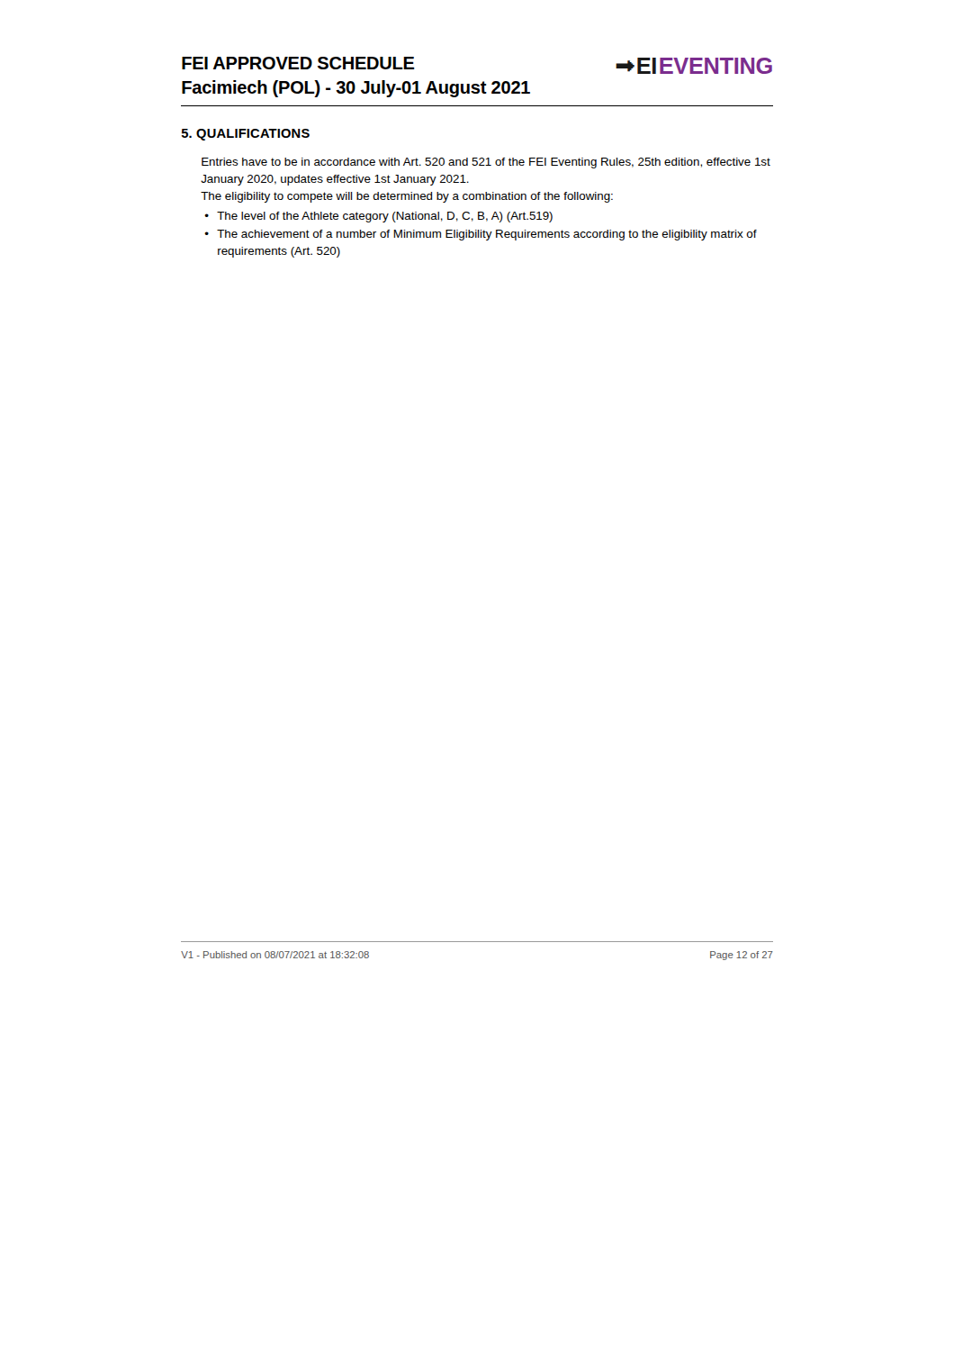FEI APPROVED SCHEDULE
Facimiech (POL) - 30 July-01 August 2021
🠪EI EVENTING
5. QUALIFICATIONS
Entries have to be in accordance with Art. 520 and 521 of the FEI Eventing Rules, 25th edition, effective 1st January 2020, updates effective 1st January 2021.
The eligibility to compete will be determined by a combination of the following:
The level of the Athlete category (National, D, C, B, A) (Art.519)
The achievement of a number of Minimum Eligibility Requirements according to the eligibility matrix of requirements (Art. 520)
V1 - Published on 08/07/2021 at 18:32:08
Page 12 of 27